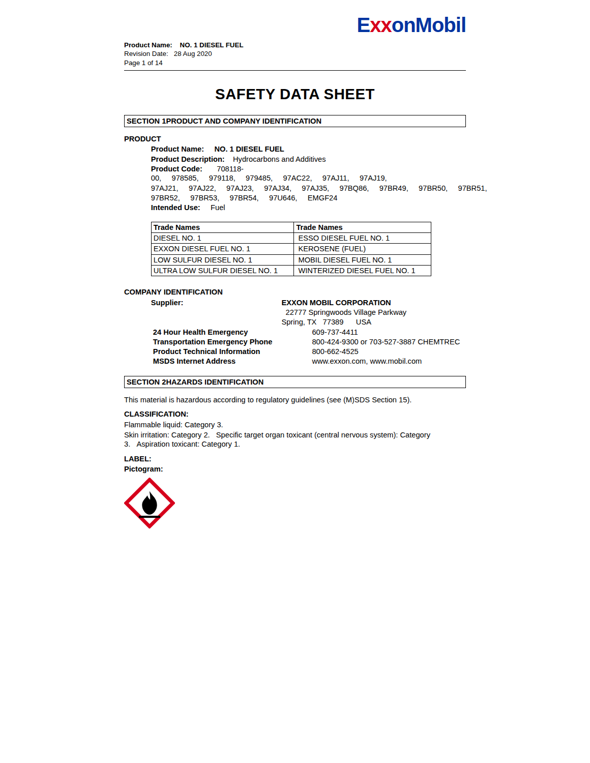Exx onMobil
Product Name: NO. 1 DIESEL FUEL
Revision Date: 28 Aug 2020
Page 1 of 14
SAFETY DATA SHEET
SECTION 1 PRODUCT AND COMPANY IDENTIFICATION
PRODUCT
Product Name: NO. 1 DIESEL FUEL
Product Description: Hydrocarbons and Additives
Product Code: 708118-00, 978585, 979118, 979485, 97AC22, 97AJ11, 97AJ19,
97AJ21, 97AJ22, 97AJ23, 97AJ34, 97AJ35, 97BQ86, 97BR49, 97BR50, 97BR51,
97BR52, 97BR53, 97BR54, 97U646, EMGF24
Intended Use: Fuel
| Trade Names | Trade Names |
| --- | --- |
| DIESEL NO. 1 | ESSO DIESEL FUEL NO. 1 |
| EXXON DIESEL FUEL NO. 1 | KEROSENE (FUEL) |
| LOW SULFUR DIESEL NO. 1 | MOBIL DIESEL FUEL NO. 1 |
| ULTRA LOW SULFUR DIESEL NO. 1 | WINTERIZED DIESEL FUEL NO. 1 |
COMPANY IDENTIFICATION
| Supplier: | EXXON MOBIL CORPORATION |
| | 22777 Springwoods Village Parkway |
| | Spring, TX 77389 USA |
| 24 Hour Health Emergency | 609-737-4411 |
| Transportation Emergency Phone | 800-424-9300 or 703-527-3887 CHEMTREC |
| Product Technical Information | 800-662-4525 |
| MSDS Internet Address | www.exxon.com, www.mobil.com |
SECTION 2 HAZARDS IDENTIFICATION
This material is hazardous according to regulatory guidelines (see (M)SDS Section 15).
CLASSIFICATION:
Flammable liquid: Category 3.
Skin irritation: Category 2. Specific target organ toxicant (central nervous system): Category 3. Aspiration toxicant: Category 1.
LABEL:
Pictogram: